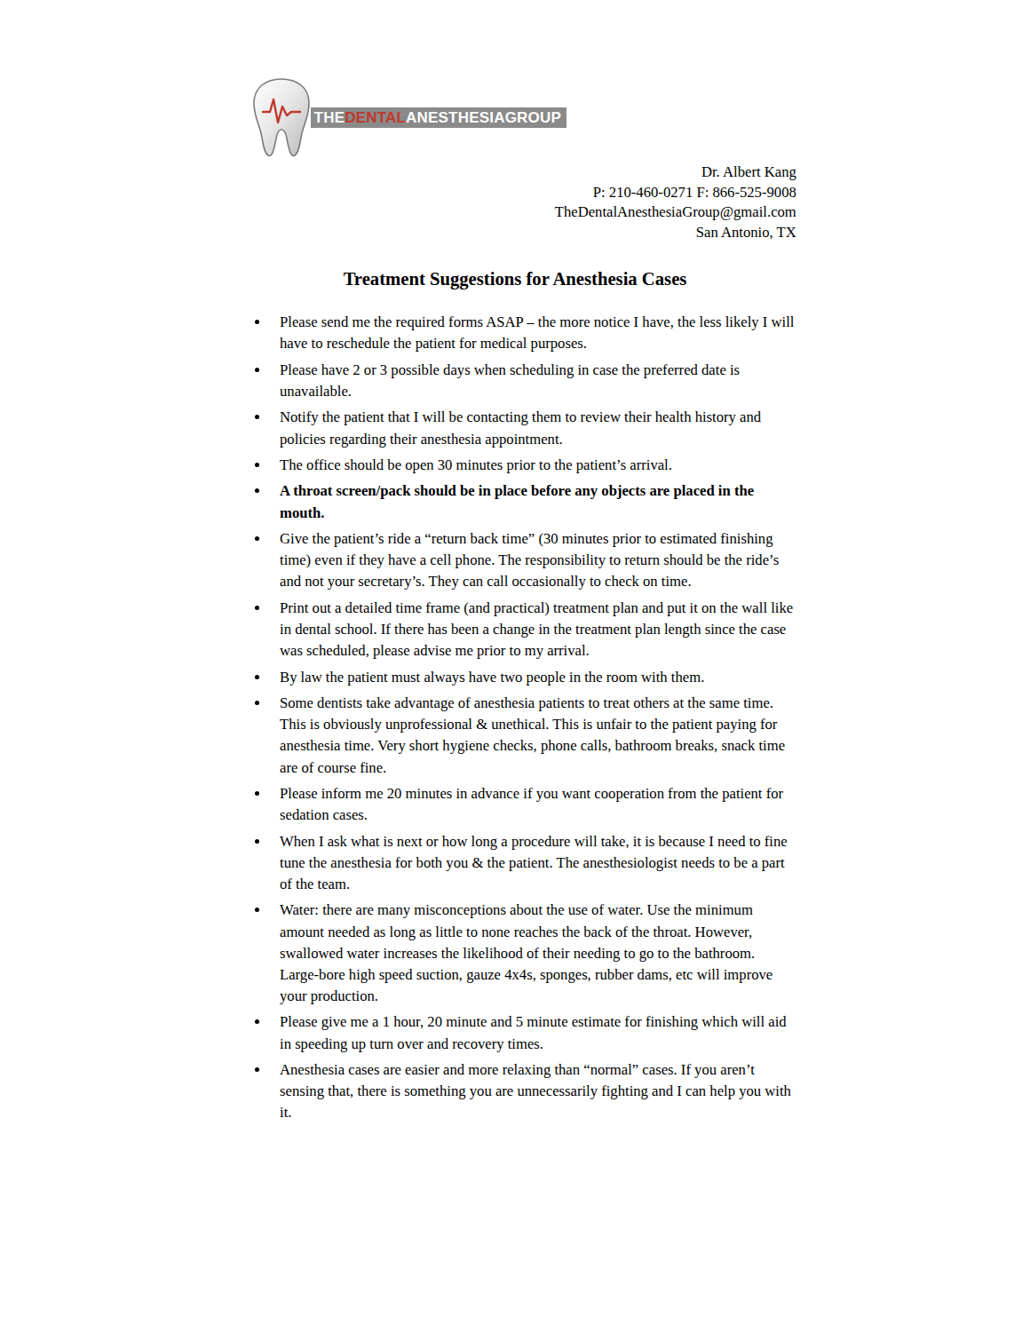THEDENTALANESTHESIA GROUP
Dr. Albert Kang
P: 210-460-0271 F: 866-525-9008
TheDentalAnesthesiaGroup@gmail.com
San Antonio, TX
Treatment Suggestions for Anesthesia Cases
Please send me the required forms ASAP – the more notice I have, the less likely I will have to reschedule the patient for medical purposes.
Please have 2 or 3 possible days when scheduling in case the preferred date is unavailable.
Notify the patient that I will be contacting them to review their health history and policies regarding their anesthesia appointment.
The office should be open 30 minutes prior to the patient’s arrival.
A throat screen/pack should be in place before any objects are placed in the mouth.
Give the patient’s ride a “return back time” (30 minutes prior to estimated finishing time) even if they have a cell phone. The responsibility to return should be the ride’s and not your secretary’s. They can call occasionally to check on time.
Print out a detailed time frame (and practical) treatment plan and put it on the wall like in dental school. If there has been a change in the treatment plan length since the case was scheduled, please advise me prior to my arrival.
By law the patient must always have two people in the room with them.
Some dentists take advantage of anesthesia patients to treat others at the same time. This is obviously unprofessional & unethical. This is unfair to the patient paying for anesthesia time. Very short hygiene checks, phone calls, bathroom breaks, snack time are of course fine.
Please inform me 20 minutes in advance if you want cooperation from the patient for sedation cases.
When I ask what is next or how long a procedure will take, it is because I need to fine tune the anesthesia for both you & the patient. The anesthesiologist needs to be a part of the team.
Water: there are many misconceptions about the use of water. Use the minimum amount needed as long as little to none reaches the back of the throat. However, swallowed water increases the likelihood of their needing to go to the bathroom. Large-bore high speed suction, gauze 4x4s, sponges, rubber dams, etc will improve your production.
Please give me a 1 hour, 20 minute and 5 minute estimate for finishing which will aid in speeding up turn over and recovery times.
Anesthesia cases are easier and more relaxing than “normal” cases. If you aren’t sensing that, there is something you are unnecessarily fighting and I can help you with it.